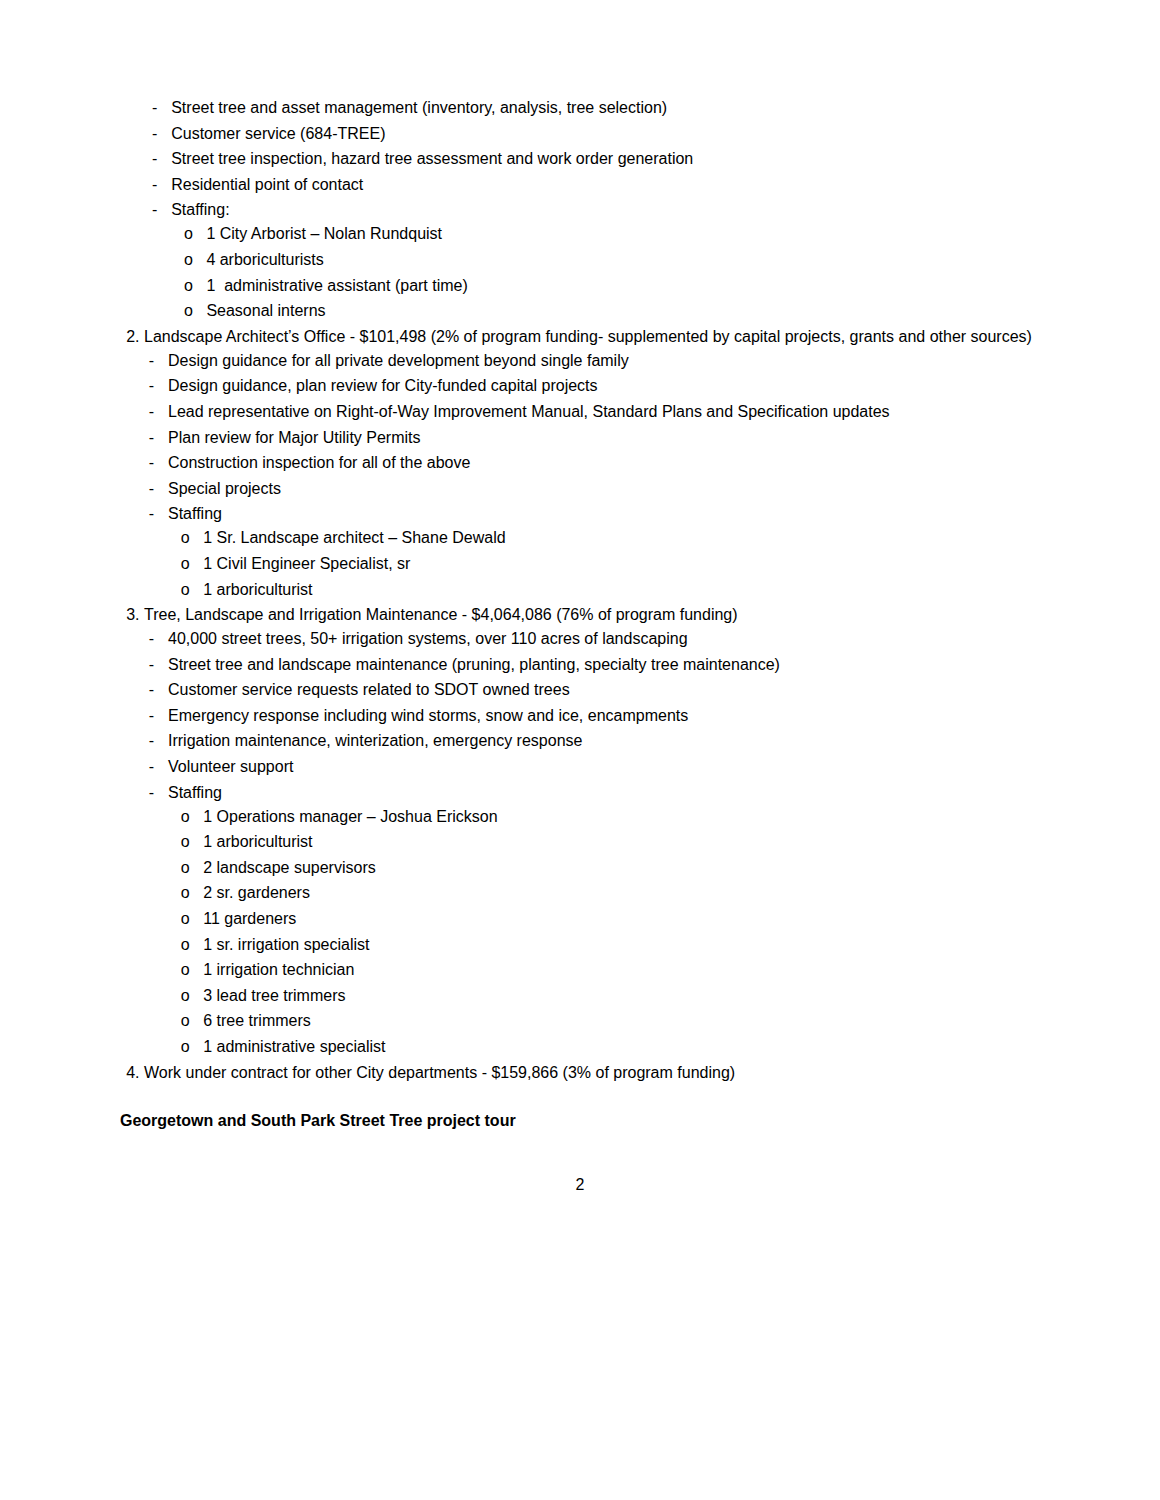Street tree and asset management (inventory, analysis, tree selection)
Customer service (684-TREE)
Street tree inspection, hazard tree assessment and work order generation
Residential point of contact
Staffing:
1 City Arborist – Nolan Rundquist
4 arboriculturists
1 administrative assistant (part time)
Seasonal interns
Landscape Architect’s Office - $101,498 (2% of program funding- supplemented by capital projects, grants and other sources)
Design guidance for all private development beyond single family
Design guidance, plan review for City-funded capital projects
Lead representative on Right-of-Way Improvement Manual, Standard Plans and Specification updates
Plan review for Major Utility Permits
Construction inspection for all of the above
Special projects
Staffing
1 Sr. Landscape architect – Shane Dewald
1 Civil Engineer Specialist, sr
1 arboriculturist
Tree, Landscape and Irrigation Maintenance - $4,064,086 (76% of program funding)
40,000 street trees, 50+ irrigation systems, over 110 acres of landscaping
Street tree and landscape maintenance (pruning, planting, specialty tree maintenance)
Customer service requests related to SDOT owned trees
Emergency response including wind storms, snow and ice, encampments
Irrigation maintenance, winterization, emergency response
Volunteer support
Staffing
1 Operations manager – Joshua Erickson
1 arboriculturist
2 landscape supervisors
2 sr. gardeners
11 gardeners
1 sr. irrigation specialist
1 irrigation technician
3 lead tree trimmers
6 tree trimmers
1 administrative specialist
Work under contract for other City departments - $159,866 (3% of program funding)
Georgetown and South Park Street Tree project tour
2